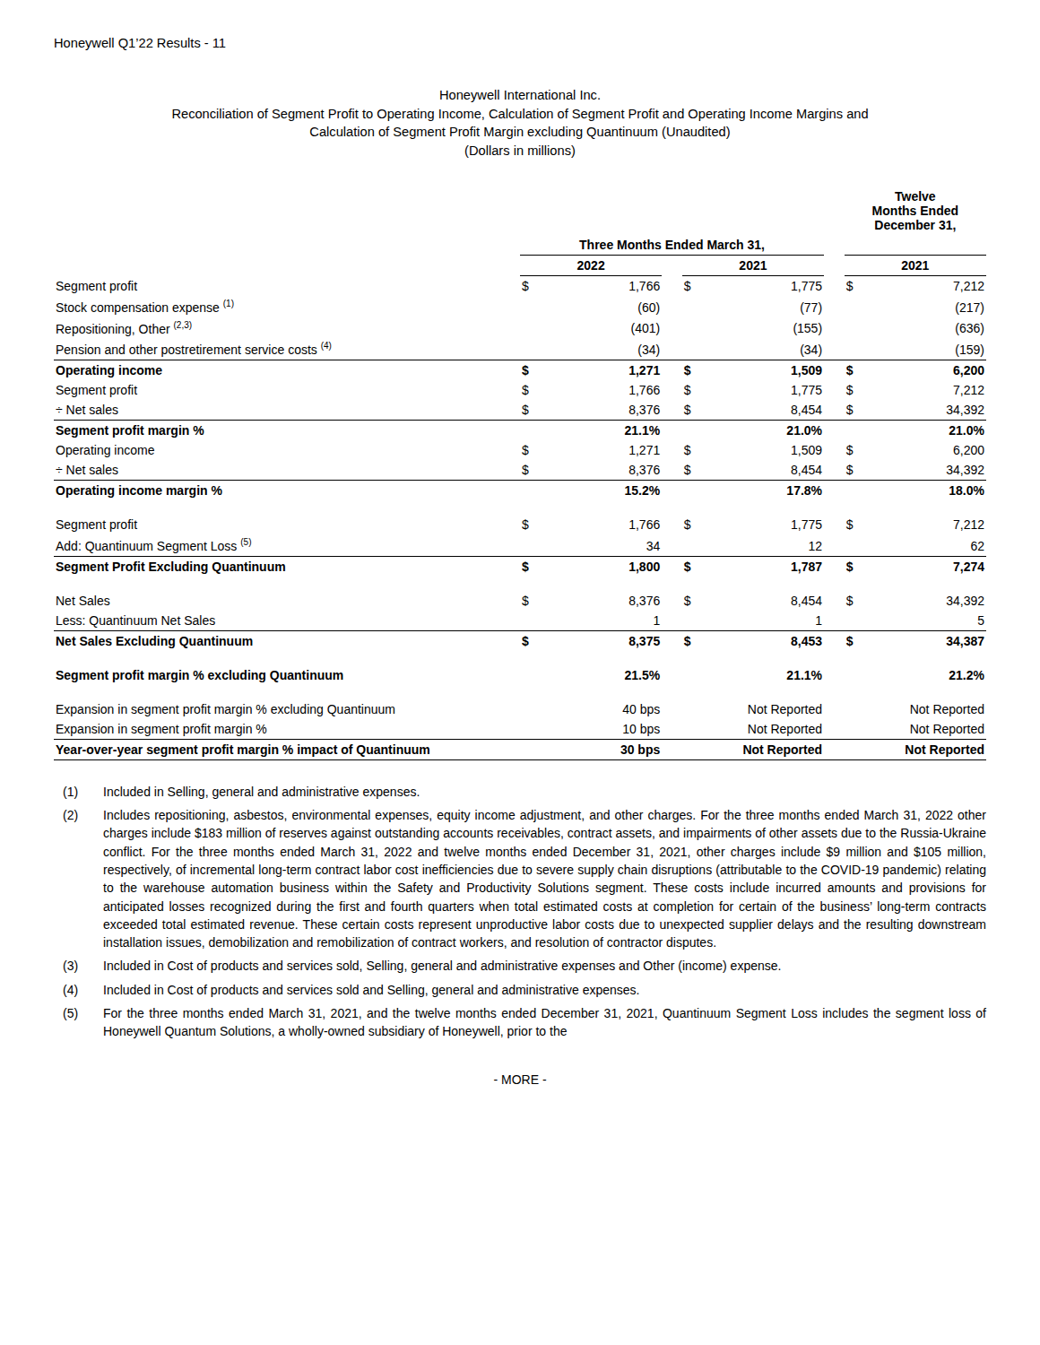Honeywell Q1’22 Results - 11
Honeywell International Inc.
Reconciliation of Segment Profit to Operating Income, Calculation of Segment Profit and Operating Income Margins and
Calculation of Segment Profit Margin excluding Quantinuum (Unaudited)
(Dollars in millions)
| | | | Twelve Months Ended December 31, |
| | Three Months Ended March 31, | | |
| | 2022 | | 2021 | | 2021 |
| Segment profit | $ | 1,766 | | $ | 1,775 | | $ | 7,212 |
| Stock compensation expense (1) | | (60) | | | (77) | | | (217) |
| Repositioning, Other (2,3) | | (401) | | | (155) | | | (636) |
| Pension and other postretirement service costs (4) | | (34) | | | (34) | | | (159) |
| Operating income | $ | 1,271 | | $ | 1,509 | | $ | 6,200 |
| Segment profit | $ | 1,766 | | $ | 1,775 | | $ | 7,212 |
| ÷ Net sales | $ | 8,376 | | $ | 8,454 | | $ | 34,392 |
| Segment profit margin % | | 21.1% | | | 21.0% | | | 21.0% |
| Operating income | $ | 1,271 | | $ | 1,509 | | $ | 6,200 |
| ÷ Net sales | $ | 8,376 | | $ | 8,454 | | $ | 34,392 |
| Operating income margin % | | 15.2% | | | 17.8% | | | 18.0% |
| Segment profit | $ | 1,766 | | $ | 1,775 | | $ | 7,212 |
| Add: Quantinuum Segment Loss (5) | | 34 | | | 12 | | | 62 |
| Segment Profit Excluding Quantinuum | $ | 1,800 | | $ | 1,787 | | $ | 7,274 |
| Net Sales | $ | 8,376 | | $ | 8,454 | | $ | 34,392 |
| Less: Quantinuum Net Sales | | 1 | | | 1 | | | 5 |
| Net Sales Excluding Quantinuum | $ | 8,375 | | $ | 8,453 | | $ | 34,387 |
| Segment profit margin % excluding Quantinuum | | 21.5% | | | 21.1% | | | 21.2% |
| Expansion in segment profit margin % excluding Quantinuum | | 40 bps | | | Not Reported | | | Not Reported |
| Expansion in segment profit margin % | | 10 bps | | | Not Reported | | | Not Reported |
| Year-over-year segment profit margin % impact of Quantinuum | | 30 bps | | | Not Reported | | | Not Reported |
Included in Selling, general and administrative expenses.
Includes repositioning, asbestos, environmental expenses, equity income adjustment, and other charges. For the three months ended March 31, 2022 other charges include $183 million of reserves against outstanding accounts receivables, contract assets, and impairments of other assets due to the Russia-Ukraine conflict. For the three months ended March 31, 2022 and twelve months ended December 31, 2021, other charges include $9 million and $105 million, respectively, of incremental long-term contract labor cost inefficiencies due to severe supply chain disruptions (attributable to the COVID-19 pandemic) relating to the warehouse automation business within the Safety and Productivity Solutions segment. These costs include incurred amounts and provisions for anticipated losses recognized during the first and fourth quarters when total estimated costs at completion for certain of the business’ long-term contracts exceeded total estimated revenue. These certain costs represent unproductive labor costs due to unexpected supplier delays and the resulting downstream installation issues, demobilization and remobilization of contract workers, and resolution of contractor disputes.
Included in Cost of products and services sold, Selling, general and administrative expenses and Other (income) expense.
Included in Cost of products and services sold and Selling, general and administrative expenses.
For the three months ended March 31, 2021, and the twelve months ended December 31, 2021, Quantinuum Segment Loss includes the segment loss of Honeywell Quantum Solutions, a wholly-owned subsidiary of Honeywell, prior to the
- MORE -